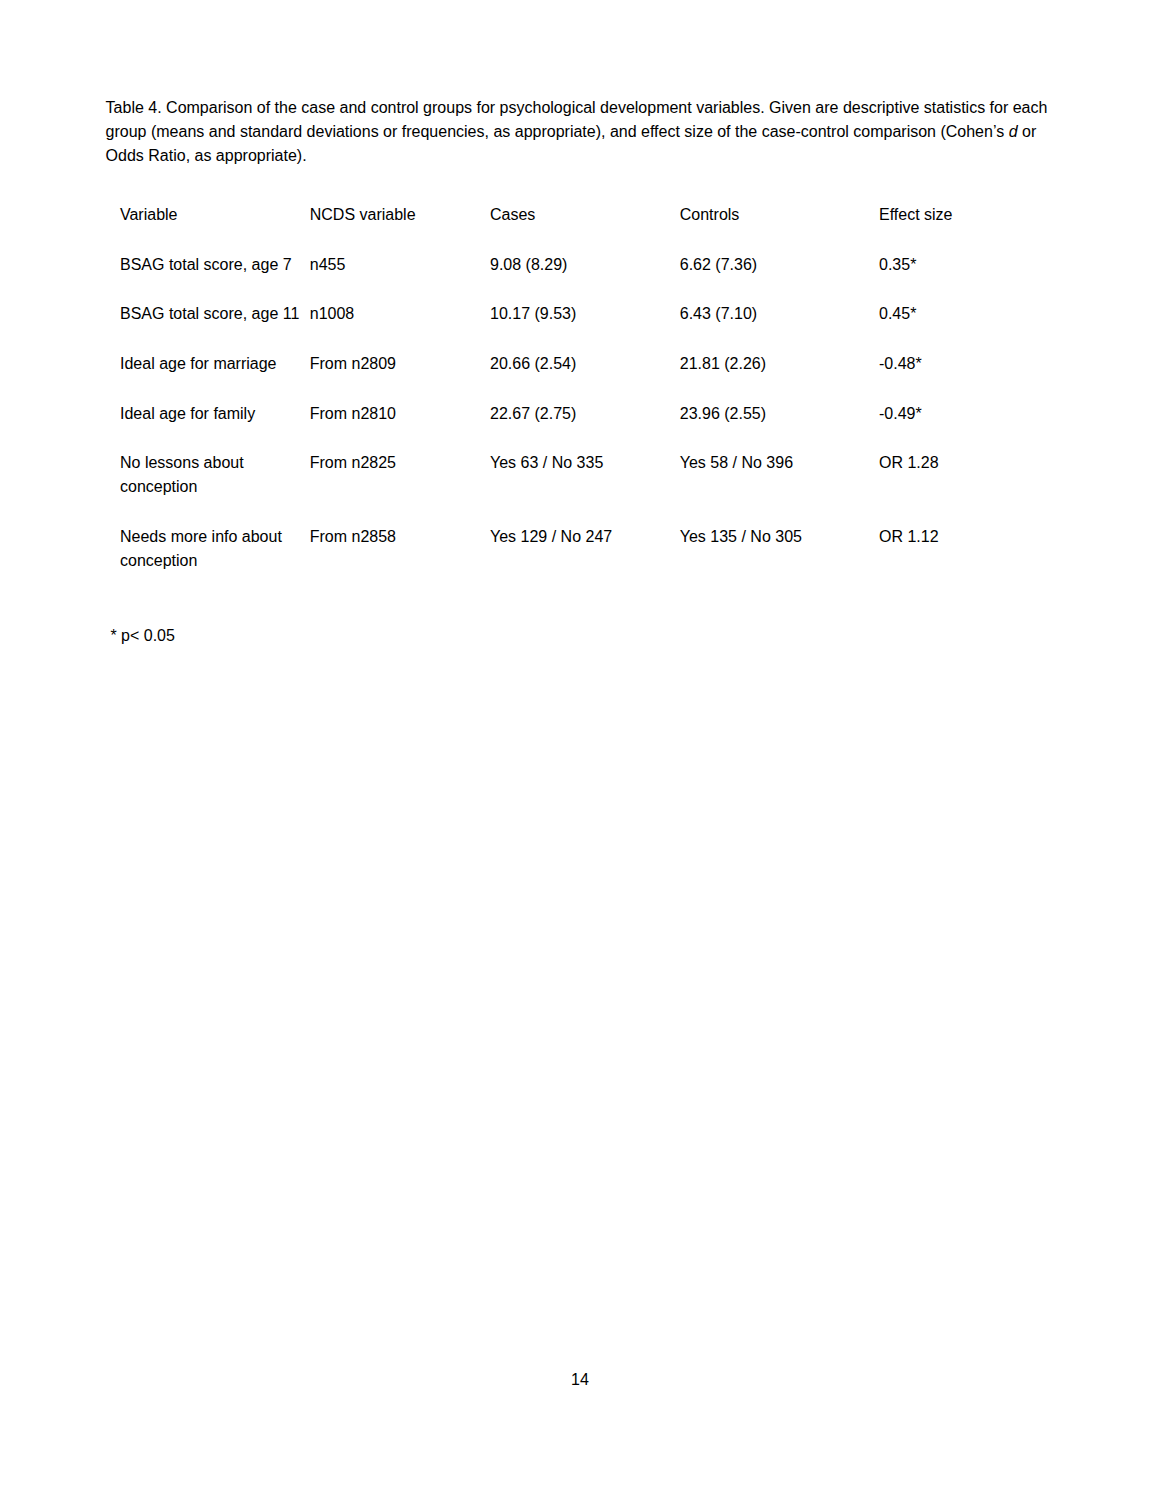Table 4. Comparison of the case and control groups for psychological development variables. Given are descriptive statistics for each group (means and standard deviations or frequencies, as appropriate), and effect size of the case-control comparison (Cohen’s d or Odds Ratio, as appropriate).
| Variable | NCDS variable | Cases | Controls | Effect size |
| --- | --- | --- | --- | --- |
| BSAG total score, age 7 | n455 | 9.08 (8.29) | 6.62 (7.36) | 0.35* |
| BSAG total score, age 11 | n1008 | 10.17 (9.53) | 6.43 (7.10) | 0.45* |
| Ideal age for marriage | From n2809 | 20.66 (2.54) | 21.81 (2.26) | -0.48* |
| Ideal age for family | From n2810 | 22.67 (2.75) | 23.96 (2.55) | -0.49* |
| No lessons about conception | From n2825 | Yes 63 / No 335 | Yes 58 / No 396 | OR 1.28 |
| Needs more info about conception | From n2858 | Yes 129 / No 247 | Yes 135 / No 305 | OR 1.12 |
* p< 0.05
14